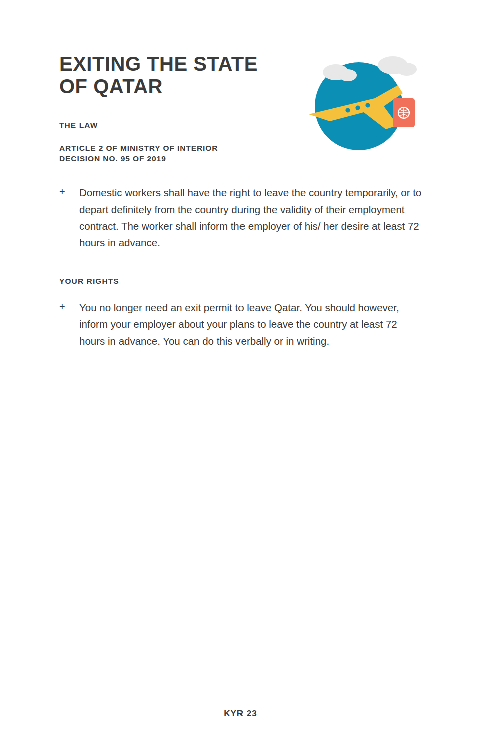Exiting the State
of Qatar
The Law
Article 2 of Ministry of Interior
Decision No. 95 of 2019
Domestic workers shall have the right to leave the country temporarily, or to depart definitely from the country during the validity of their employment contract. The worker shall inform the employer of his/ her desire at least 72 hours in advance.
Your Rights
You no longer need an exit permit to leave Qatar. You should however, inform your employer about your plans to leave the country at least 72 hours in advance. You can do this verbally or in writing.
KYR 23